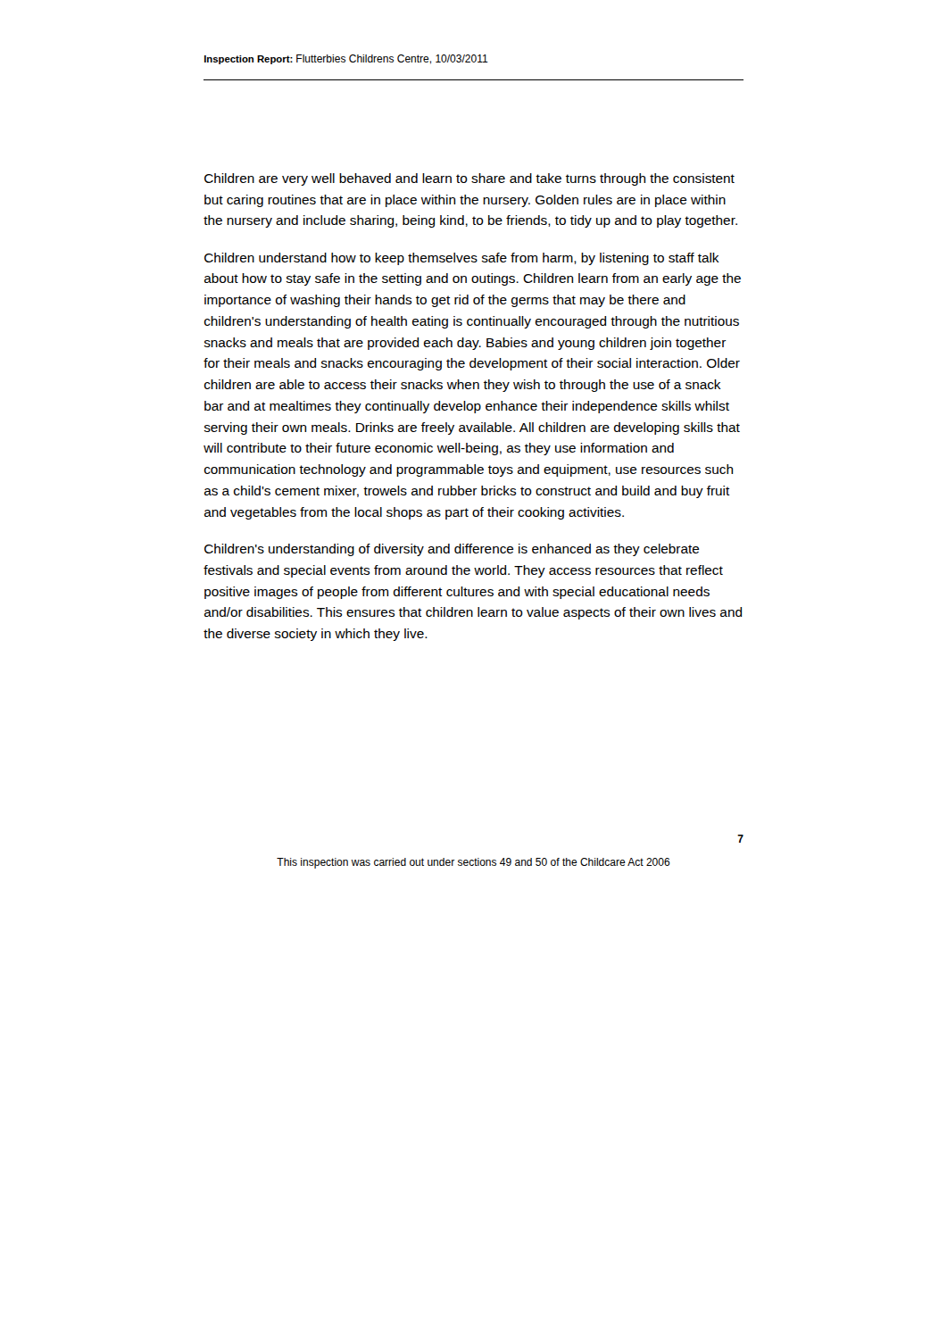Inspection Report: Flutterbies Childrens Centre, 10/03/2011
Children are very well behaved and learn to share and take turns through the consistent but caring routines that are in place within the nursery. Golden rules are in place within the nursery and include sharing, being kind, to be friends, to tidy up and to play together.
Children understand how to keep themselves safe from harm, by listening to staff talk about how to stay safe in the setting and on outings. Children learn from an early age the importance of washing their hands to get rid of the germs that may be there and children's understanding of health eating is continually encouraged through the nutritious snacks and meals that are provided each day. Babies and young children join together for their meals and snacks encouraging the development of their social interaction. Older children are able to access their snacks when they wish to through the use of a snack bar and at mealtimes they continually develop enhance their independence skills whilst serving their own meals. Drinks are freely available. All children are developing skills that will contribute to their future economic well-being, as they use information and communication technology and programmable toys and equipment, use resources such as a child's cement mixer, trowels and rubber bricks to construct and build and buy fruit and vegetables from the local shops as part of their cooking activities.
Children's understanding of diversity and difference is enhanced as they celebrate festivals and special events from around the world. They access resources that reflect positive images of people from different cultures and with special educational needs and/or disabilities. This ensures that children learn to value aspects of their own lives and the diverse society in which they live.
7
This inspection was carried out under sections 49 and 50 of the Childcare Act 2006